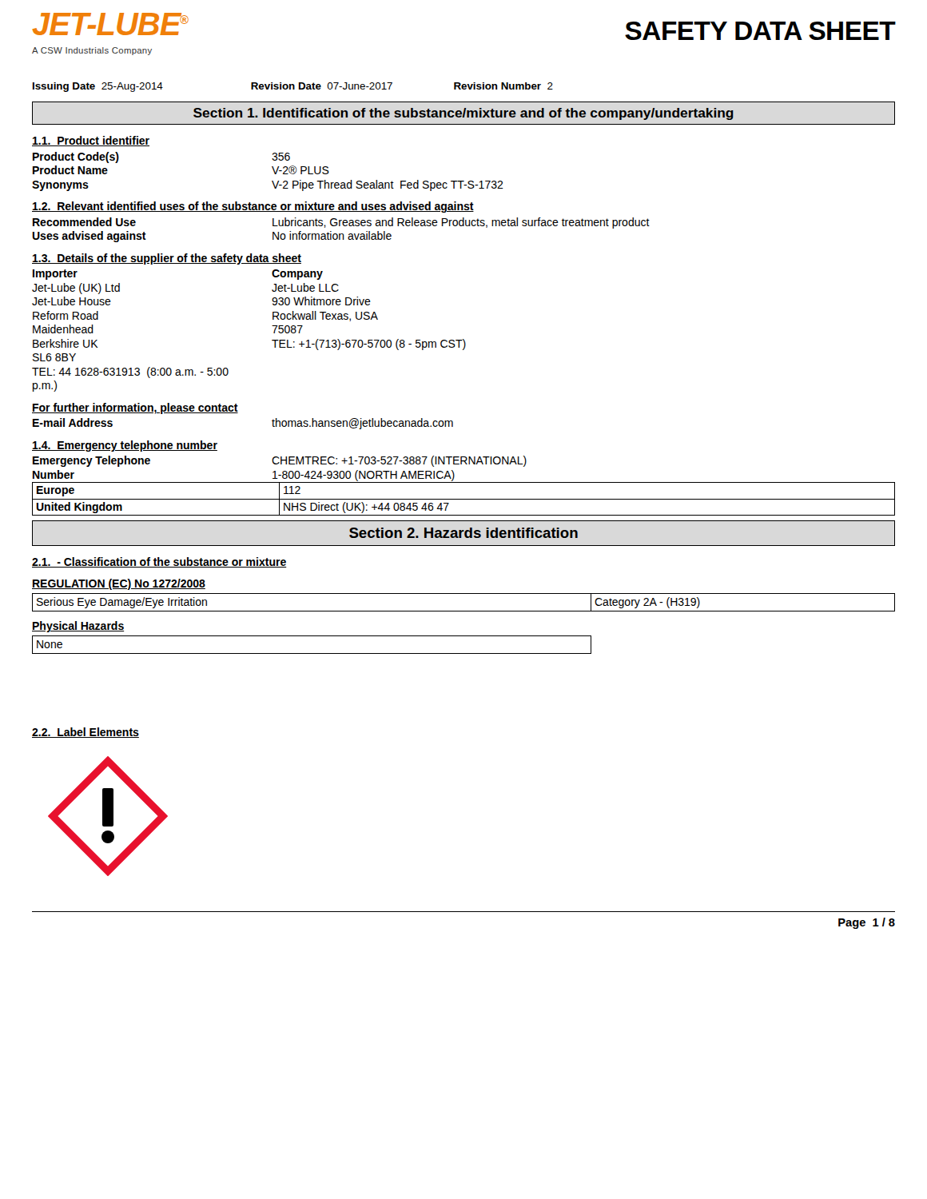JET-LUBE®
A CSW Industrials Company
SAFETY DATA SHEET
Issuing Date 25-Aug-2014 Revision Date 07-June-2017 Revision Number 2
Section 1. Identification of the substance/mixture and of the company/undertaking
1.1. Product identifier
| Product Code(s) | 356 |
| Product Name | V-2® PLUS |
| Synonyms | V-2 Pipe Thread Sealant Fed Spec TT-S-1732 |
1.2. Relevant identified uses of the substance or mixture and uses advised against
| Recommended Use | Lubricants, Greases and Release Products, metal surface treatment product |
| Uses advised against | No information available |
1.3. Details of the supplier of the safety data sheet
| Importer | Company |
| Jet-Lube (UK) Ltd | Jet-Lube LLC |
| Jet-Lube House | 930 Whitmore Drive |
| Reform Road | Rockwall Texas, USA |
| Maidenhead | 75087 |
| Berkshire UK | TEL: +1-(713)-670-5700 (8 - 5pm CST) |
| SL6 8BY | |
| TEL: 44 1628-631913 (8:00 a.m. - 5:00 | |
| p.m.) | |
For further information, please contact
| E-mail Address | thomas.hansen@jetlubecanada.com |
1.4. Emergency telephone number
| Emergency Telephone | CHEMTREC: +1-703-527-3887 (INTERNATIONAL) |
| Number | 1-800-424-9300 (NORTH AMERICA) |
| Europe | 112 |
| United Kingdom | NHS Direct (UK): +44 0845 46 47 |
Section 2. Hazards identification
2.1. - Classification of the substance or mixture
REGULATION (EC) No 1272/2008
| Serious Eye Damage/Eye Irritation | Category 2A - (H319) |
Physical Hazards
None
2.2. Label Elements
Page 1 / 8